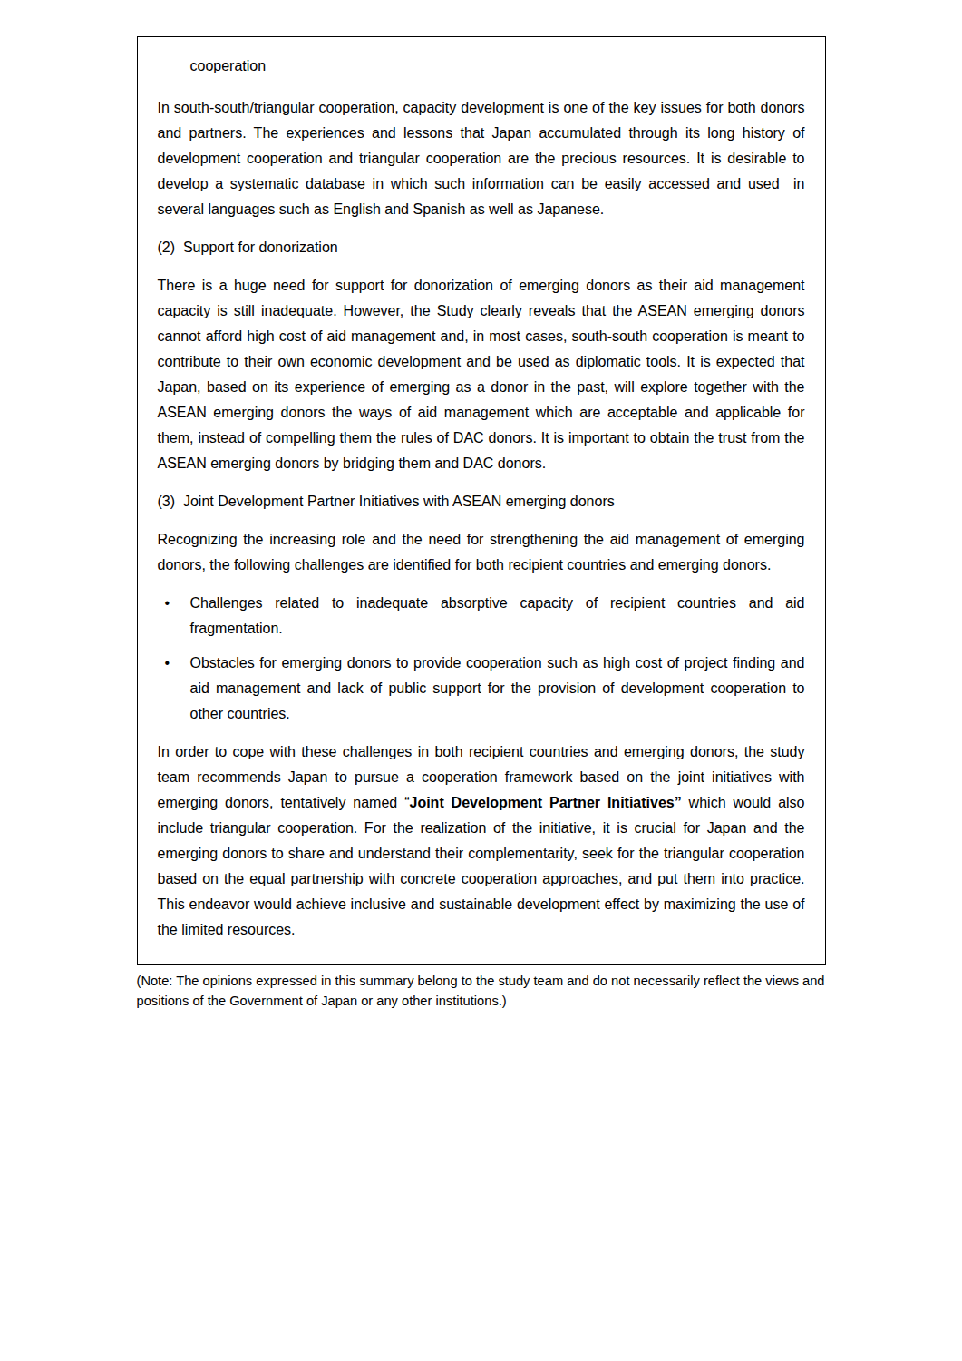cooperation
In south-south/triangular cooperation, capacity development is one of the key issues for both donors and partners. The experiences and lessons that Japan accumulated through its long history of development cooperation and triangular cooperation are the precious resources. It is desirable to develop a systematic database in which such information can be easily accessed and used in several languages such as English and Spanish as well as Japanese.
(2) Support for donorization
There is a huge need for support for donorization of emerging donors as their aid management capacity is still inadequate. However, the Study clearly reveals that the ASEAN emerging donors cannot afford high cost of aid management and, in most cases, south-south cooperation is meant to contribute to their own economic development and be used as diplomatic tools. It is expected that Japan, based on its experience of emerging as a donor in the past, will explore together with the ASEAN emerging donors the ways of aid management which are acceptable and applicable for them, instead of compelling them the rules of DAC donors. It is important to obtain the trust from the ASEAN emerging donors by bridging them and DAC donors.
(3) Joint Development Partner Initiatives with ASEAN emerging donors
Recognizing the increasing role and the need for strengthening the aid management of emerging donors, the following challenges are identified for both recipient countries and emerging donors.
Challenges related to inadequate absorptive capacity of recipient countries and aid fragmentation.
Obstacles for emerging donors to provide cooperation such as high cost of project finding and aid management and lack of public support for the provision of development cooperation to other countries.
In order to cope with these challenges in both recipient countries and emerging donors, the study team recommends Japan to pursue a cooperation framework based on the joint initiatives with emerging donors, tentatively named “Joint Development Partner Initiatives” which would also include triangular cooperation. For the realization of the initiative, it is crucial for Japan and the emerging donors to share and understand their complementarity, seek for the triangular cooperation based on the equal partnership with concrete cooperation approaches, and put them into practice. This endeavor would achieve inclusive and sustainable development effect by maximizing the use of the limited resources.
(Note: The opinions expressed in this summary belong to the study team and do not necessarily reflect the views and positions of the Government of Japan or any other institutions.)